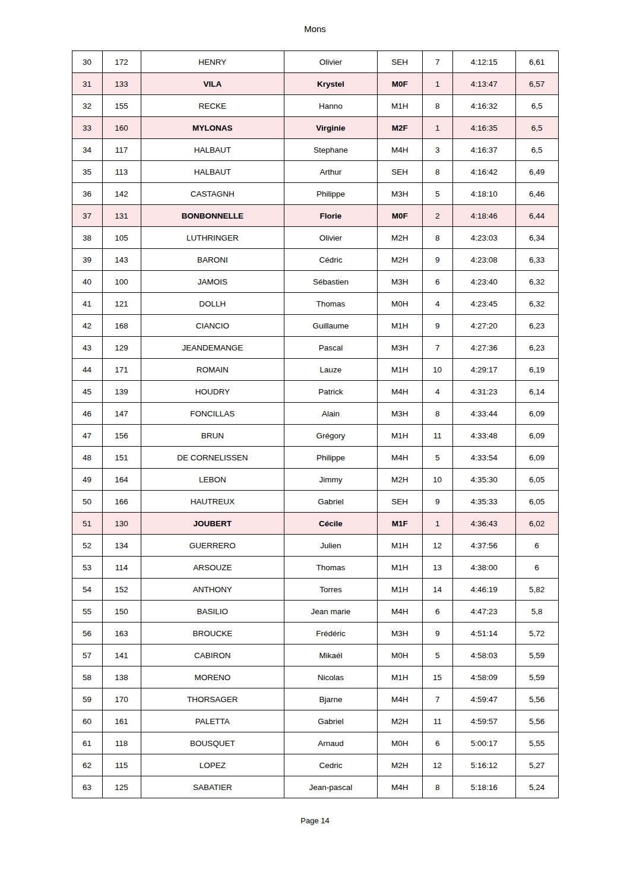Mons
| 30 | 172 | HENRY | Olivier | SEH | 7 | 4:12:15 | 6,61 |
| 31 | 133 | VILA | Krystel | M0F | 1 | 4:13:47 | 6,57 |
| 32 | 155 | RECKE | Hanno | M1H | 8 | 4:16:32 | 6,5 |
| 33 | 160 | MYLONAS | Virginie | M2F | 1 | 4:16:35 | 6,5 |
| 34 | 117 | HALBAUT | Stephane | M4H | 3 | 4:16:37 | 6,5 |
| 35 | 113 | HALBAUT | Arthur | SEH | 8 | 4:16:42 | 6,49 |
| 36 | 142 | CASTAGNH | Philippe | M3H | 5 | 4:18:10 | 6,46 |
| 37 | 131 | BONBONNELLE | Florie | M0F | 2 | 4:18:46 | 6,44 |
| 38 | 105 | LUTHRINGER | Olivier | M2H | 8 | 4:23:03 | 6,34 |
| 39 | 143 | BARONI | Cédric | M2H | 9 | 4:23:08 | 6,33 |
| 40 | 100 | JAMOIS | Sébastien | M3H | 6 | 4:23:40 | 6,32 |
| 41 | 121 | DOLLH | Thomas | M0H | 4 | 4:23:45 | 6,32 |
| 42 | 168 | CIANCIO | Guillaume | M1H | 9 | 4:27:20 | 6,23 |
| 43 | 129 | JEANDEMANGE | Pascal | M3H | 7 | 4:27:36 | 6,23 |
| 44 | 171 | ROMAIN | Lauze | M1H | 10 | 4:29:17 | 6,19 |
| 45 | 139 | HOUDRY | Patrick | M4H | 4 | 4:31:23 | 6,14 |
| 46 | 147 | FONCILLAS | Alain | M3H | 8 | 4:33:44 | 6,09 |
| 47 | 156 | BRUN | Grégory | M1H | 11 | 4:33:48 | 6,09 |
| 48 | 151 | DE CORNELISSEN | Philippe | M4H | 5 | 4:33:54 | 6,09 |
| 49 | 164 | LEBON | Jimmy | M2H | 10 | 4:35:30 | 6,05 |
| 50 | 166 | HAUTREUX | Gabriel | SEH | 9 | 4:35:33 | 6,05 |
| 51 | 130 | JOUBERT | Cécile | M1F | 1 | 4:36:43 | 6,02 |
| 52 | 134 | GUERRERO | Julien | M1H | 12 | 4:37:56 | 6 |
| 53 | 114 | ARSOUZE | Thomas | M1H | 13 | 4:38:00 | 6 |
| 54 | 152 | ANTHONY | Torres | M1H | 14 | 4:46:19 | 5,82 |
| 55 | 150 | BASILIO | Jean marie | M4H | 6 | 4:47:23 | 5,8 |
| 56 | 163 | BROUCKE | Frédéric | M3H | 9 | 4:51:14 | 5,72 |
| 57 | 141 | CABIRON | Mikaél | M0H | 5 | 4:58:03 | 5,59 |
| 58 | 138 | MORENO | Nicolas | M1H | 15 | 4:58:09 | 5,59 |
| 59 | 170 | THORSAGER | Bjarne | M4H | 7 | 4:59:47 | 5,56 |
| 60 | 161 | PALETTA | Gabriel | M2H | 11 | 4:59:57 | 5,56 |
| 61 | 118 | BOUSQUET | Arnaud | M0H | 6 | 5:00:17 | 5,55 |
| 62 | 115 | LOPEZ | Cedric | M2H | 12 | 5:16:12 | 5,27 |
| 63 | 125 | SABATIER | Jean-pascal | M4H | 8 | 5:18:16 | 5,24 |
Page 14